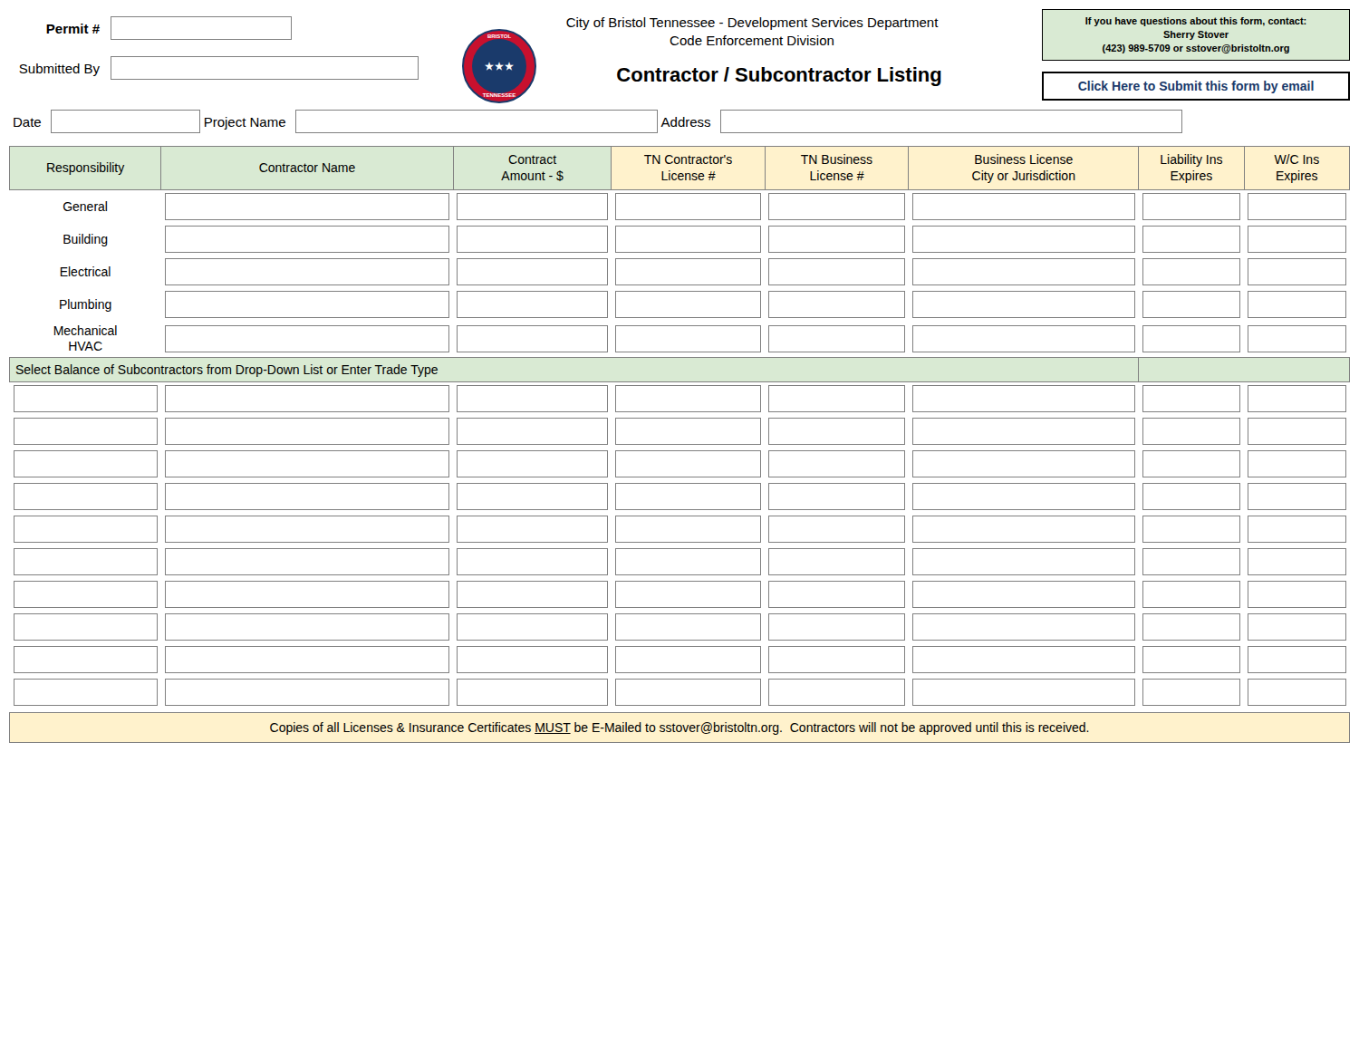Permit #
Submitted By
BRISTOL
★★★
TENNESSEE
City of Bristol Tennessee - Development Services Department
Code Enforcement Division
Contractor / Subcontractor Listing
If you have questions about this form, contact:
Sherry Stover
(423) 989-5709 or sstover@bristoltn.org
Click Here to Submit this form by email
Date Project Name Address
| Responsibility | Contractor Name | Contract Amount - $ | TN Contractor's License # | TN Business License # | Business License City or Jurisdiction | Liability Ins Expires | W/C Ins Expires |
| --- | --- | --- | --- | --- | --- | --- | --- |
| General | | | | | | | |
| Building | | | | | | | |
| Electrical | | | | | | | |
| Plumbing | | | | | | | |
| Mechanical HVAC | | | | | | | |
| Select Balance of Subcontractors from Drop-Down List or Enter Trade Type | |
Copies of all Licenses & Insurance Certificates MUST be E-Mailed to sstover@bristoltn.org. Contractors will not be approved until this is received.